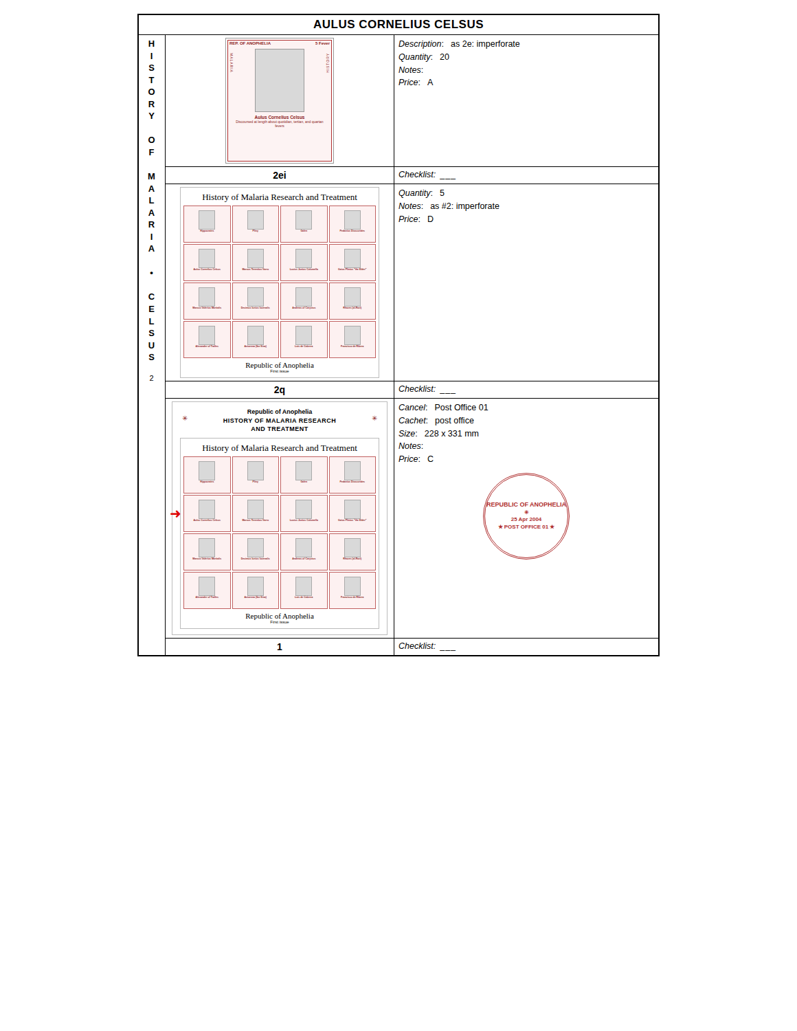| AULUS CORNELIUS CELSUS |
| H I S T O R Y O F M A L A R I A • C E L S U S 2 | REP. OF ANOPHELIA 5 Fever MALARIA HISTORY Aulus Cornelius Celsus Discoursed at length about quotidian, tertian, and quartan fevers | Description : as 2e: imperforate Quantity : 20 Notes : Price : A |
| 2ei | Checklist : ___ |
| History of Malaria Research and Treatment Hippocrates Pliny Galen Pedanius Dioscorides Aulus Cornelius Celsus Marcus Terentius Varro Lucius Junius Columella Gaius Plinius "the Elder" Marcus Valerius Martialis Decimus Iunius Iuvenalis Andreas of Carystus Rhazes (al-Razi) Alexander of Tralles Avicenna (Ibn Sina) Luis de Cabrera Francisco de Ribera Republic of Anophelia First issue | Quantity : 5 Notes : as #2: imperforate Price : D |
| 2q | Checklist : ___ |
| ✳ ✳ Republic of Anophelia HISTORY OF MALARIA RESEARCH AND TREATMENT ➜ History of Malaria Research and Treatment Hippocrates Pliny Galen Pedanius Dioscorides Aulus Cornelius Celsus Marcus Terentius Varro Lucius Junius Columella Gaius Plinius "the Elder" Marcus Valerius Martialis Decimus Iunius Iuvenalis Andreas of Carystus Rhazes (al-Razi) Alexander of Tralles Avicenna (Ibn Sina) Luis de Cabrera Francisco de Ribera Republic of Anophelia First issue | Cancel : Post Office 01 Cachet : post office Size : 228 x 331 mm Notes : Price : C REPUBLIC OF ANOPHELIA ✳ 25 Apr 2004 ★ POST OFFICE 01 ★ |
| 1 | Checklist : ___ |